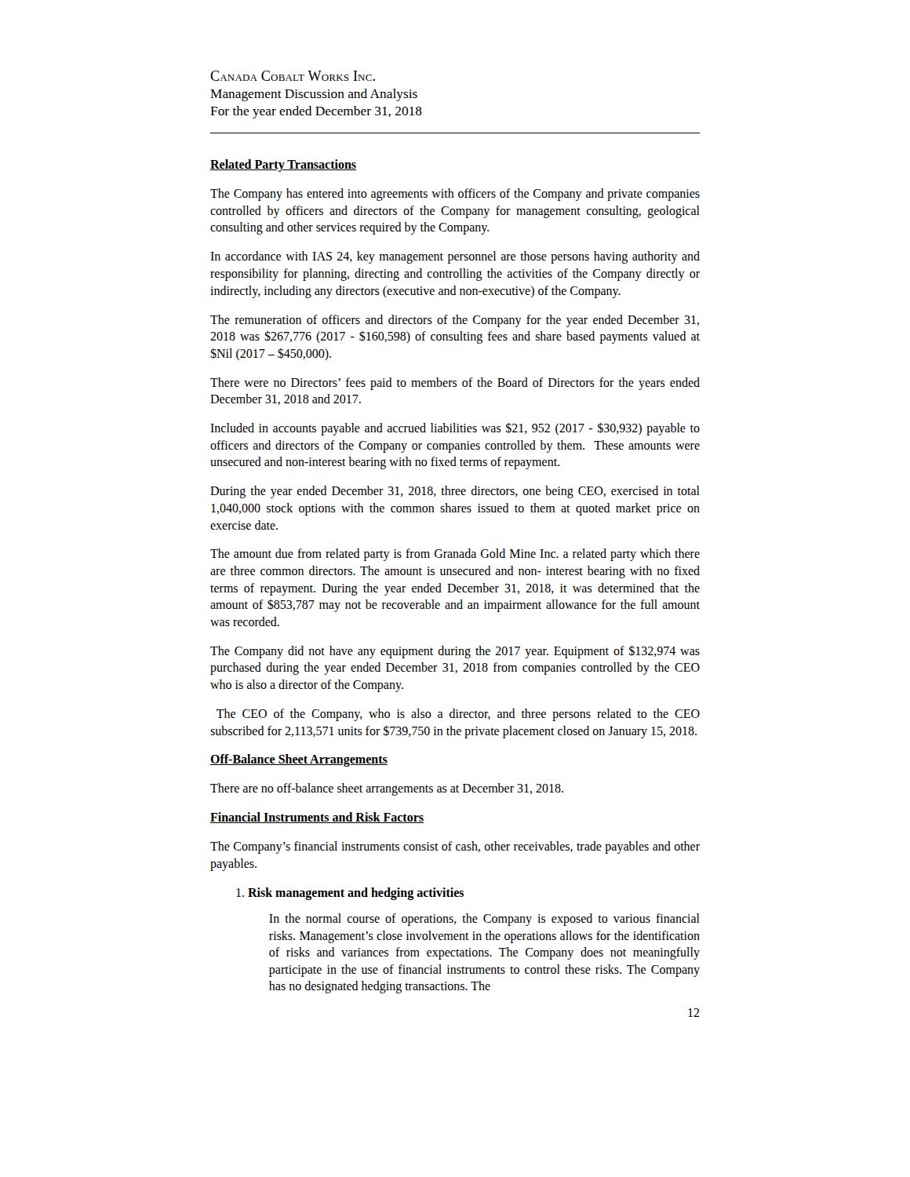Canada Cobalt Works Inc.
Management Discussion and Analysis
For the year ended December 31, 2018
Related Party Transactions
The Company has entered into agreements with officers of the Company and private companies controlled by officers and directors of the Company for management consulting, geological consulting and other services required by the Company.
In accordance with IAS 24, key management personnel are those persons having authority and responsibility for planning, directing and controlling the activities of the Company directly or indirectly, including any directors (executive and non-executive) of the Company.
The remuneration of officers and directors of the Company for the year ended December 31, 2018 was $267,776 (2017 - $160,598) of consulting fees and share based payments valued at $Nil (2017 – $450,000).
There were no Directors’ fees paid to members of the Board of Directors for the years ended December 31, 2018 and 2017.
Included in accounts payable and accrued liabilities was $21, 952 (2017 - $30,932) payable to officers and directors of the Company or companies controlled by them. These amounts were unsecured and non-interest bearing with no fixed terms of repayment.
During the year ended December 31, 2018, three directors, one being CEO, exercised in total 1,040,000 stock options with the common shares issued to them at quoted market price on exercise date.
The amount due from related party is from Granada Gold Mine Inc. a related party which there are three common directors. The amount is unsecured and non- interest bearing with no fixed terms of repayment. During the year ended December 31, 2018, it was determined that the amount of $853,787 may not be recoverable and an impairment allowance for the full amount was recorded.
The Company did not have any equipment during the 2017 year. Equipment of $132,974 was purchased during the year ended December 31, 2018 from companies controlled by the CEO who is also a director of the Company.
The CEO of the Company, who is also a director, and three persons related to the CEO subscribed for 2,113,571 units for $739,750 in the private placement closed on January 15, 2018.
Off-Balance Sheet Arrangements
There are no off-balance sheet arrangements as at December 31, 2018.
Financial Instruments and Risk Factors
The Company’s financial instruments consist of cash, other receivables, trade payables and other payables.
Risk management and hedging activities
In the normal course of operations, the Company is exposed to various financial risks. Management’s close involvement in the operations allows for the identification of risks and variances from expectations. The Company does not meaningfully participate in the use of financial instruments to control these risks. The Company has no designated hedging transactions. The
12